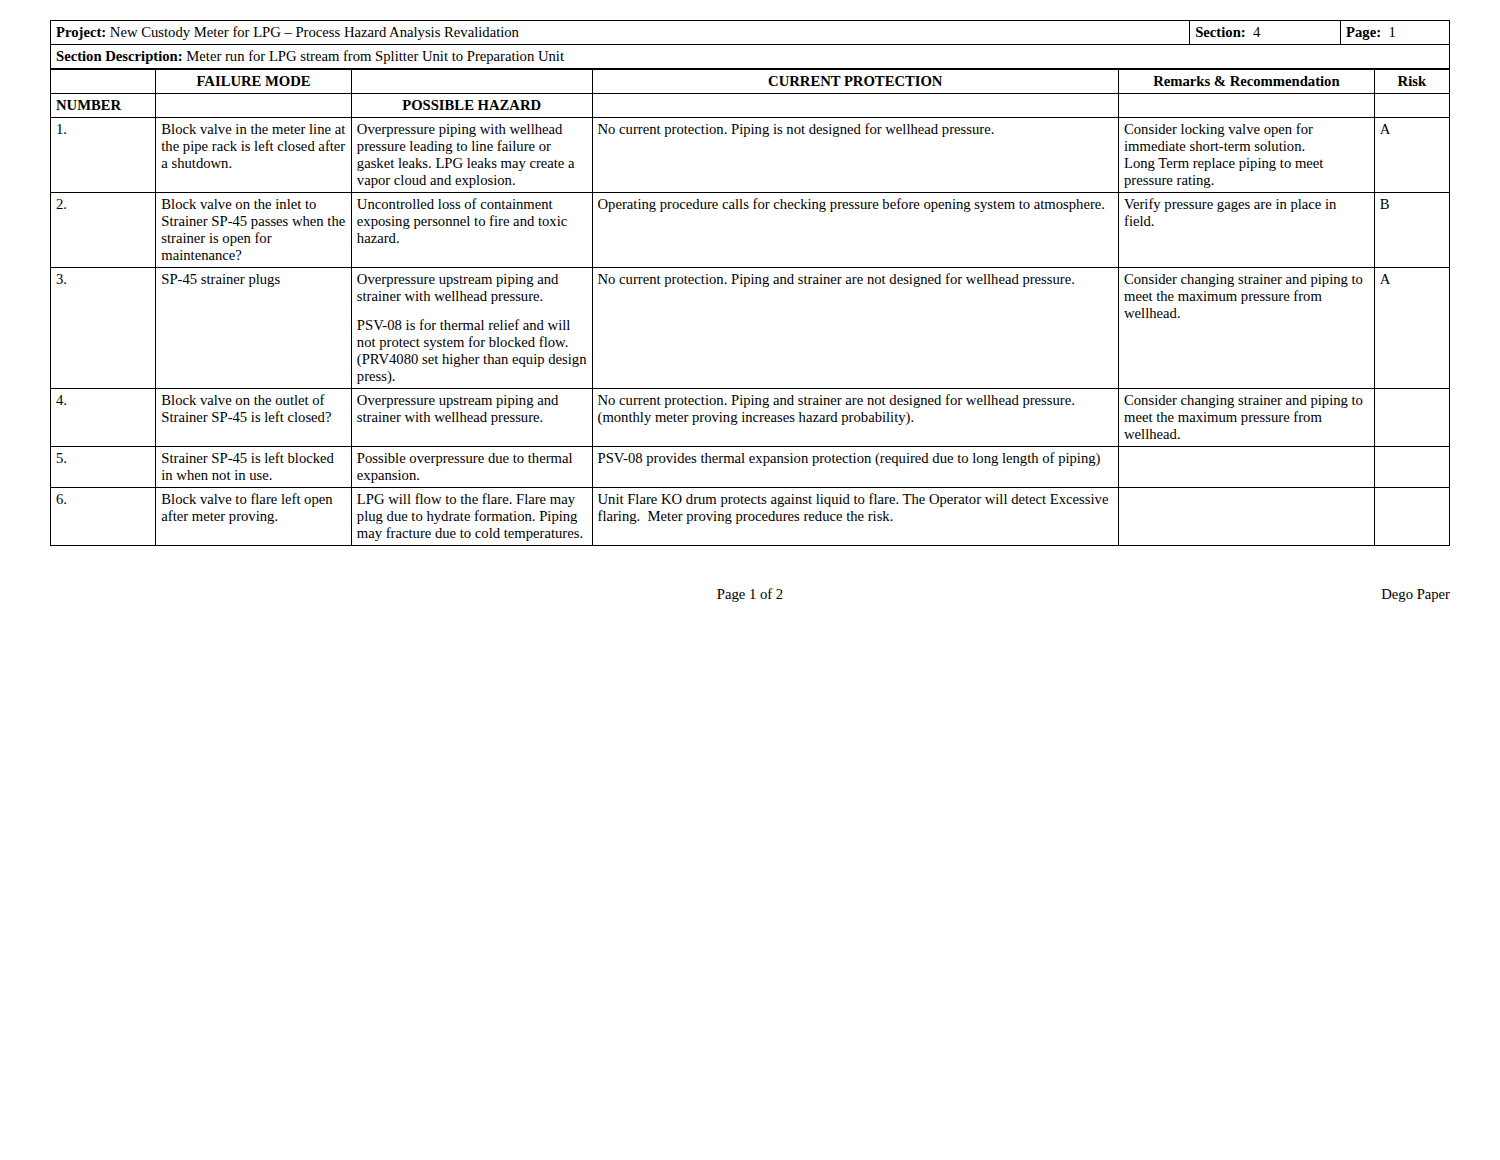| Project: New Custody Meter for LPG – Process Hazard Analysis Revalidation | Section: 4 | Page: 1 |
| Section Description: Meter run for LPG stream from Splitter Unit to Preparation Unit |
| | FAILURE MODE | | CURRENT PROTECTION | Remarks & Recommendation | Risk |
| --- | --- | --- | --- | --- | --- |
| NUMBER | | POSSIBLE HAZARD | | | |
| 1. | Block valve in the meter line at the pipe rack is left closed after a shutdown. | Overpressure piping with wellhead pressure leading to line failure or gasket leaks. LPG leaks may create a vapor cloud and explosion. | No current protection. Piping is not designed for wellhead pressure. | Consider locking valve open for immediate short-term solution. Long Term replace piping to meet pressure rating. | A |
| 2. | Block valve on the inlet to Strainer SP-45 passes when the strainer is open for maintenance? | Uncontrolled loss of containment exposing personnel to fire and toxic hazard. | Operating procedure calls for checking pressure before opening system to atmosphere. | Verify pressure gages are in place in field. | B |
| 3. | SP-45 strainer plugs | Overpressure upstream piping and strainer with wellhead pressure. PSV-08 is for thermal relief and will not protect system for blocked flow. (PRV4080 set higher than equip design press). | No current protection. Piping and strainer are not designed for wellhead pressure. | Consider changing strainer and piping to meet the maximum pressure from wellhead. | A |
| 4. | Block valve on the outlet of Strainer SP-45 is left closed? | Overpressure upstream piping and strainer with wellhead pressure. | No current protection. Piping and strainer are not designed for wellhead pressure. (monthly meter proving increases hazard probability). | Consider changing strainer and piping to meet the maximum pressure from wellhead. | |
| 5. | Strainer SP-45 is left blocked in when not in use. | Possible overpressure due to thermal expansion. | PSV-08 provides thermal expansion protection (required due to long length of piping) | | |
| 6. | Block valve to flare left open after meter proving. | LPG will flow to the flare. Flare may plug due to hydrate formation. Piping may fracture due to cold temperatures. | Unit Flare KO drum protects against liquid to flare. The Operator will detect Excessive flaring. Meter proving procedures reduce the risk. | | |
Page 1 of 2
Dego Paper